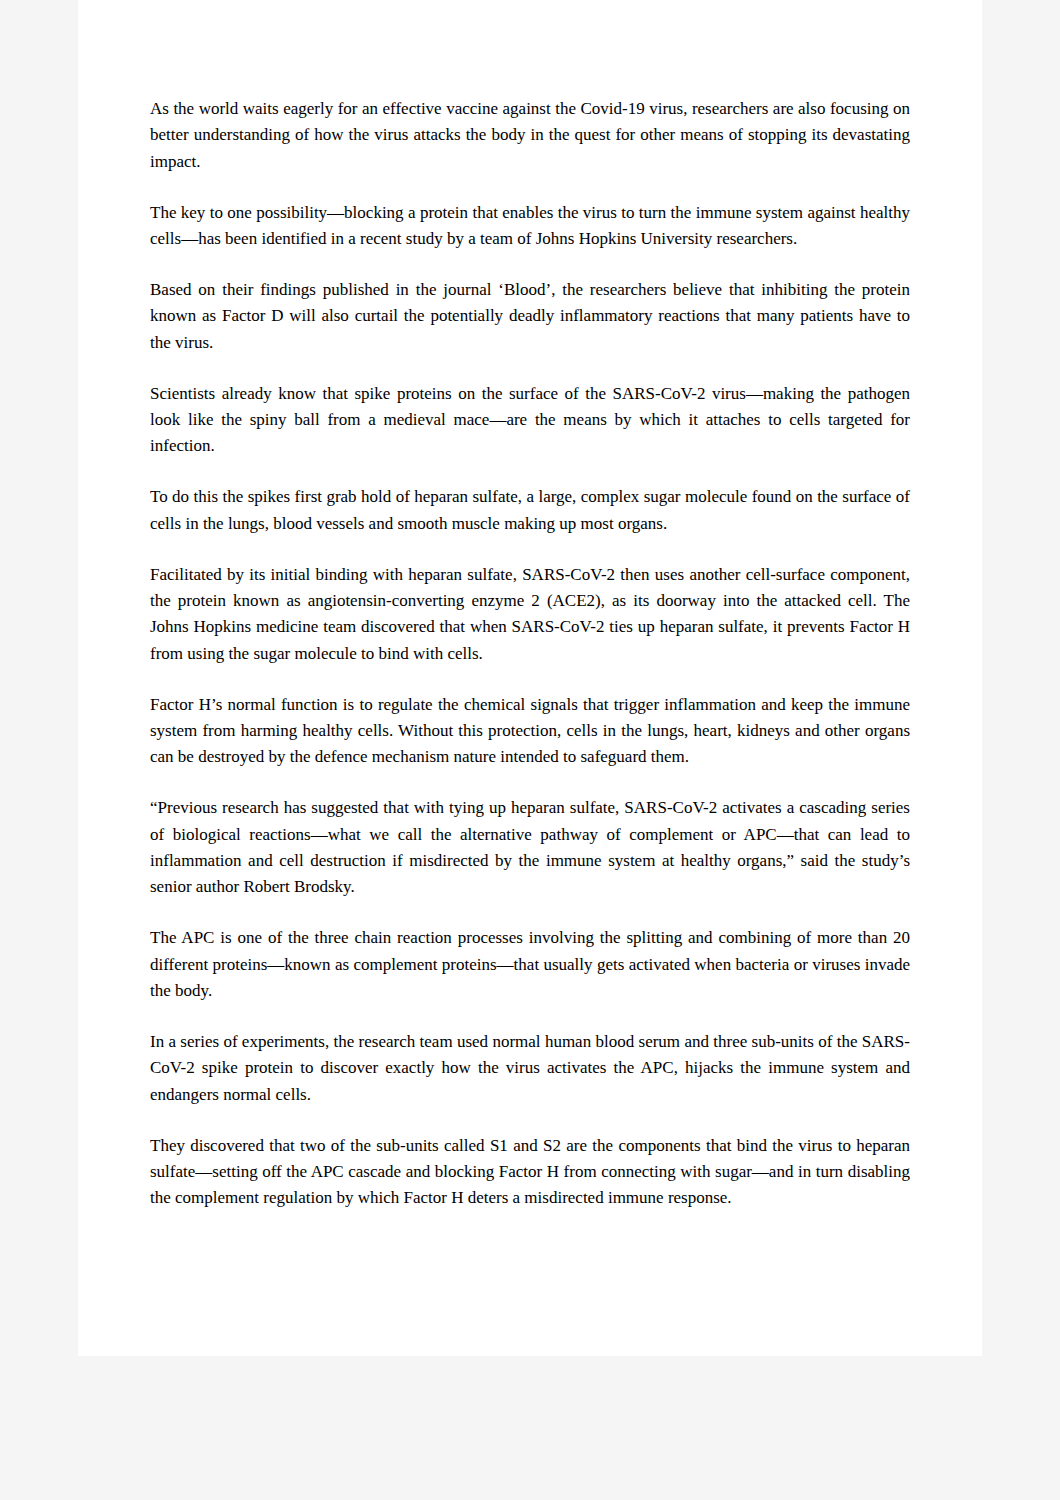As the world waits eagerly for an effective vaccine against the Covid-19 virus, researchers are also focusing on better understanding of how the virus attacks the body in the quest for other means of stopping its devastating impact.
The key to one possibility—blocking a protein that enables the virus to turn the immune system against healthy cells—has been identified in a recent study by a team of Johns Hopkins University researchers.
Based on their findings published in the journal ‘Blood’, the researchers believe that inhibiting the protein known as Factor D will also curtail the potentially deadly inflammatory reactions that many patients have to the virus.
Scientists already know that spike proteins on the surface of the SARS-CoV-2 virus—making the pathogen look like the spiny ball from a medieval mace—are the means by which it attaches to cells targeted for infection.
To do this the spikes first grab hold of heparan sulfate, a large, complex sugar molecule found on the surface of cells in the lungs, blood vessels and smooth muscle making up most organs.
Facilitated by its initial binding with heparan sulfate, SARS-CoV-2 then uses another cell-surface component, the protein known as angiotensin-converting enzyme 2 (ACE2), as its doorway into the attacked cell. The Johns Hopkins medicine team discovered that when SARS-CoV-2 ties up heparan sulfate, it prevents Factor H from using the sugar molecule to bind with cells.
Factor H’s normal function is to regulate the chemical signals that trigger inflammation and keep the immune system from harming healthy cells. Without this protection, cells in the lungs, heart, kidneys and other organs can be destroyed by the defence mechanism nature intended to safeguard them.
“Previous research has suggested that with tying up heparan sulfate, SARS-CoV-2 activates a cascading series of biological reactions—what we call the alternative pathway of complement or APC—that can lead to inflammation and cell destruction if misdirected by the immune system at healthy organs,” said the study’s senior author Robert Brodsky.
The APC is one of the three chain reaction processes involving the splitting and combining of more than 20 different proteins—known as complement proteins—that usually gets activated when bacteria or viruses invade the body.
In a series of experiments, the research team used normal human blood serum and three sub-units of the SARS-CoV-2 spike protein to discover exactly how the virus activates the APC, hijacks the immune system and endangers normal cells.
They discovered that two of the sub-units called S1 and S2 are the components that bind the virus to heparan sulfate—setting off the APC cascade and blocking Factor H from connecting with sugar—and in turn disabling the complement regulation by which Factor H deters a misdirected immune response.